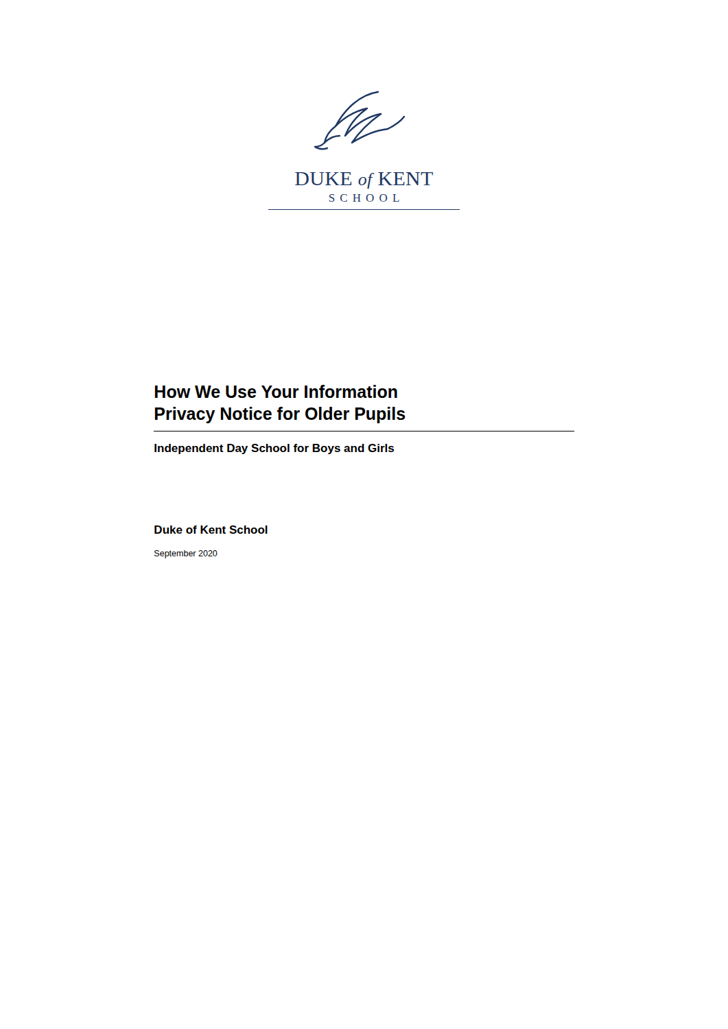DUKE of KENT
SCHOOL
How We Use Your Information
Privacy Notice for Older Pupils
Independent Day School for Boys and Girls
Duke of Kent School
September 2020